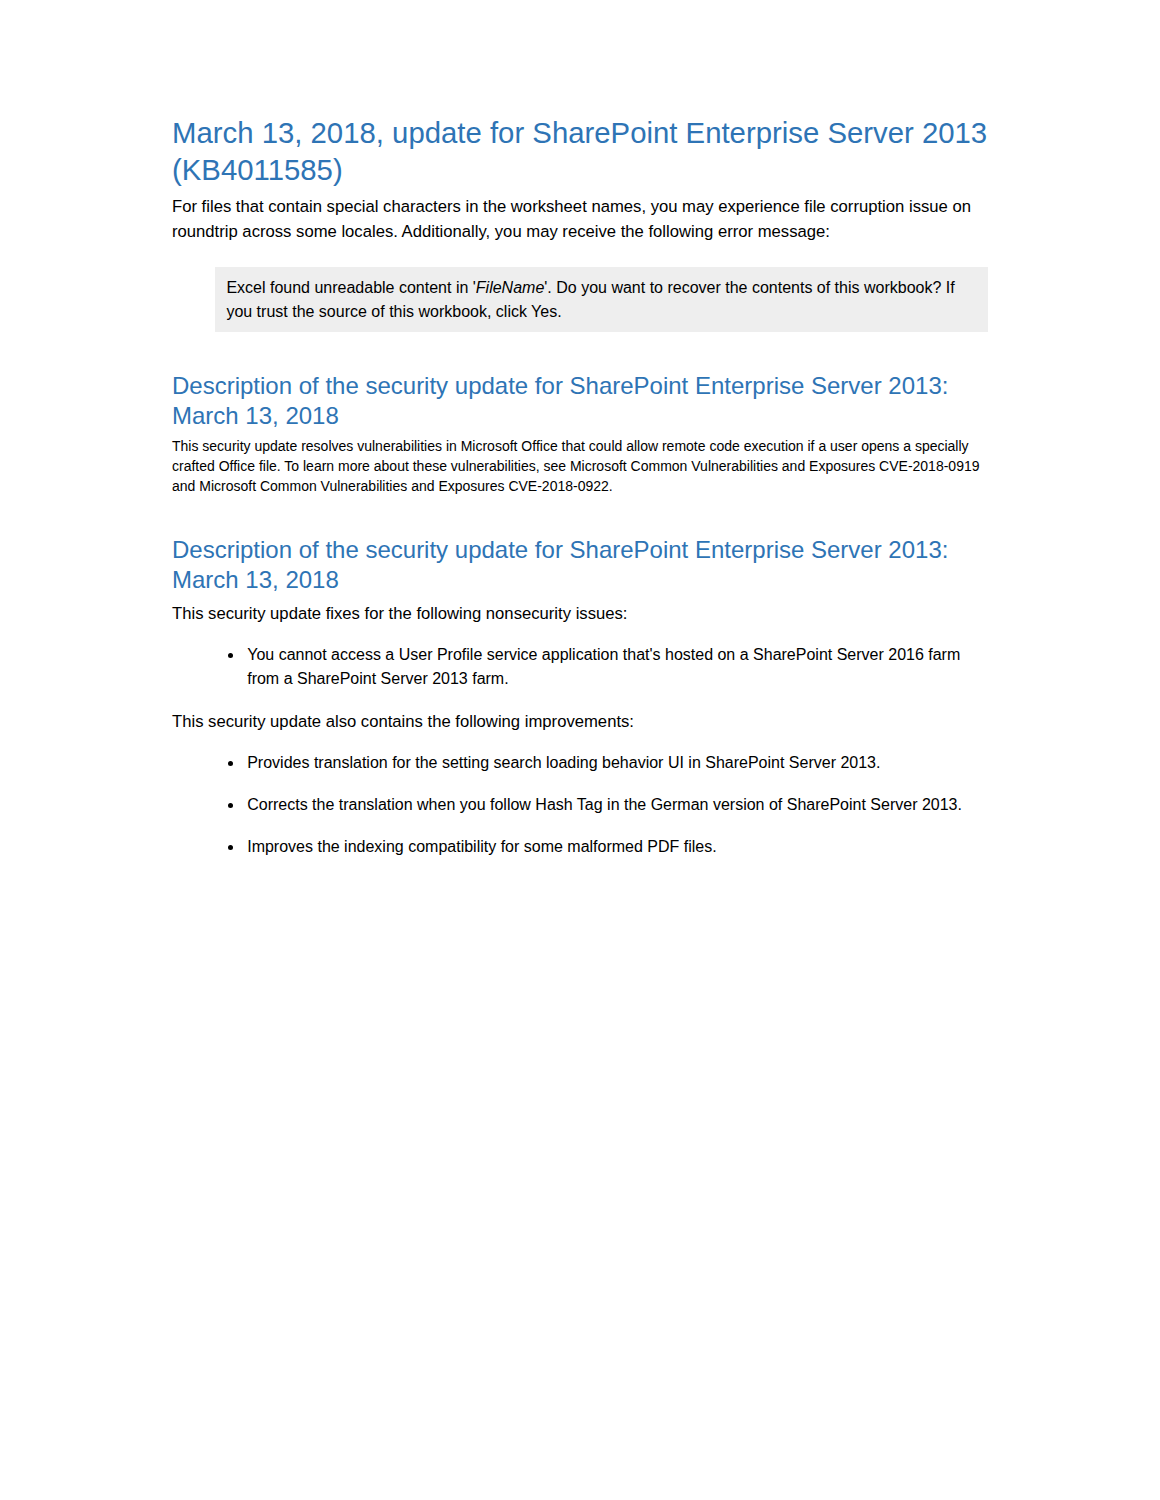March 13, 2018, update for SharePoint Enterprise Server 2013 (KB4011585)
For files that contain special characters in the worksheet names, you may experience file corruption issue on roundtrip across some locales. Additionally, you may receive the following error message:
Excel found unreadable content in 'FileName'. Do you want to recover the contents of this workbook? If you trust the source of this workbook, click Yes.
Description of the security update for SharePoint Enterprise Server 2013: March 13, 2018
This security update resolves vulnerabilities in Microsoft Office that could allow remote code execution if a user opens a specially crafted Office file. To learn more about these vulnerabilities, see Microsoft Common Vulnerabilities and Exposures CVE-2018-0919 and Microsoft Common Vulnerabilities and Exposures CVE-2018-0922.
Description of the security update for SharePoint Enterprise Server 2013: March 13, 2018
This security update fixes for the following nonsecurity issues:
You cannot access a User Profile service application that's hosted on a SharePoint Server 2016 farm from a SharePoint Server 2013 farm.
This security update also contains the following improvements:
Provides translation for the setting search loading behavior UI in SharePoint Server 2013.
Corrects the translation when you follow Hash Tag in the German version of SharePoint Server 2013.
Improves the indexing compatibility for some malformed PDF files.